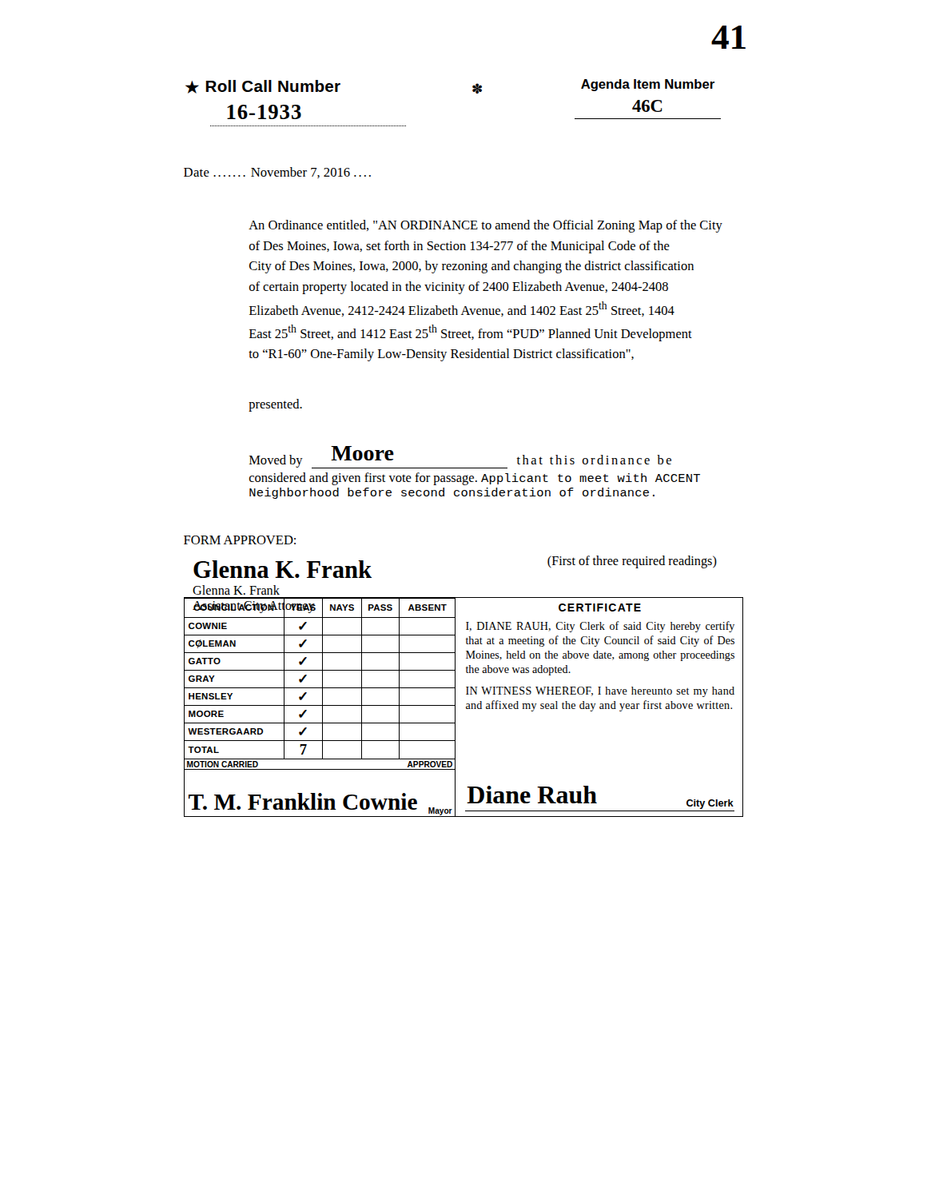41
★Roll Call Number
16-1933
Agenda Item Number
46C
✽
Date ....... November 7, 2016 ....
An Ordinance entitled, "AN ORDINANCE to amend the Official Zoning Map of the City
of Des Moines, Iowa, set forth in Section 134-277 of the Municipal Code of the
City of Des Moines, Iowa, 2000, by rezoning and changing the district classification
of certain property located in the vicinity of 2400 Elizabeth Avenue, 2404-2408
Elizabeth Avenue, 2412-2424 Elizabeth Avenue, and 1402 East 25th Street, 1404
East 25th Street, and 1412 East 25th Street, from “PUD” Planned Unit Development
to “R1-60” One-Family Low-Density Residential District classification",
presented.
Moved by Moore that this ordinance be
considered and given first vote for passage. Applicant to meet with ACCENT
Neighborhood before second consideration of ordinance.
FORM APPROVED:
(First of three required readings)
Glenna K. Frank
Glenna K. Frank
Assistant City Attorney
/
| COUNCIL ACTION | YEAS | NAYS | PASS | ABSENT |
| --- | --- | --- | --- | --- |
| COWNIE | ✓ | | | |
| COLEMAN | ✓ | | | |
| GATTO | ✓ | | | |
| GRAY | ✓ | | | |
| HENSLEY | ✓ | | | |
| MOORE | ✓ | | | |
| WESTERGAARD | ✓ | | | |
| TOTAL | 7 | | | |
MOTION CARRIED
APPROVED
T. M. Franklin Cownie Mayor
CERTIFICATE
I, DIANE RAUH, City Clerk of said City hereby certify that at a meeting of the City Council of said City of Des Moines, held on the above date, among other proceedings the above was adopted.
IN WITNESS WHEREOF, I have hereunto set my hand and affixed my seal the day and year first above written.
Diane Rauh City Clerk